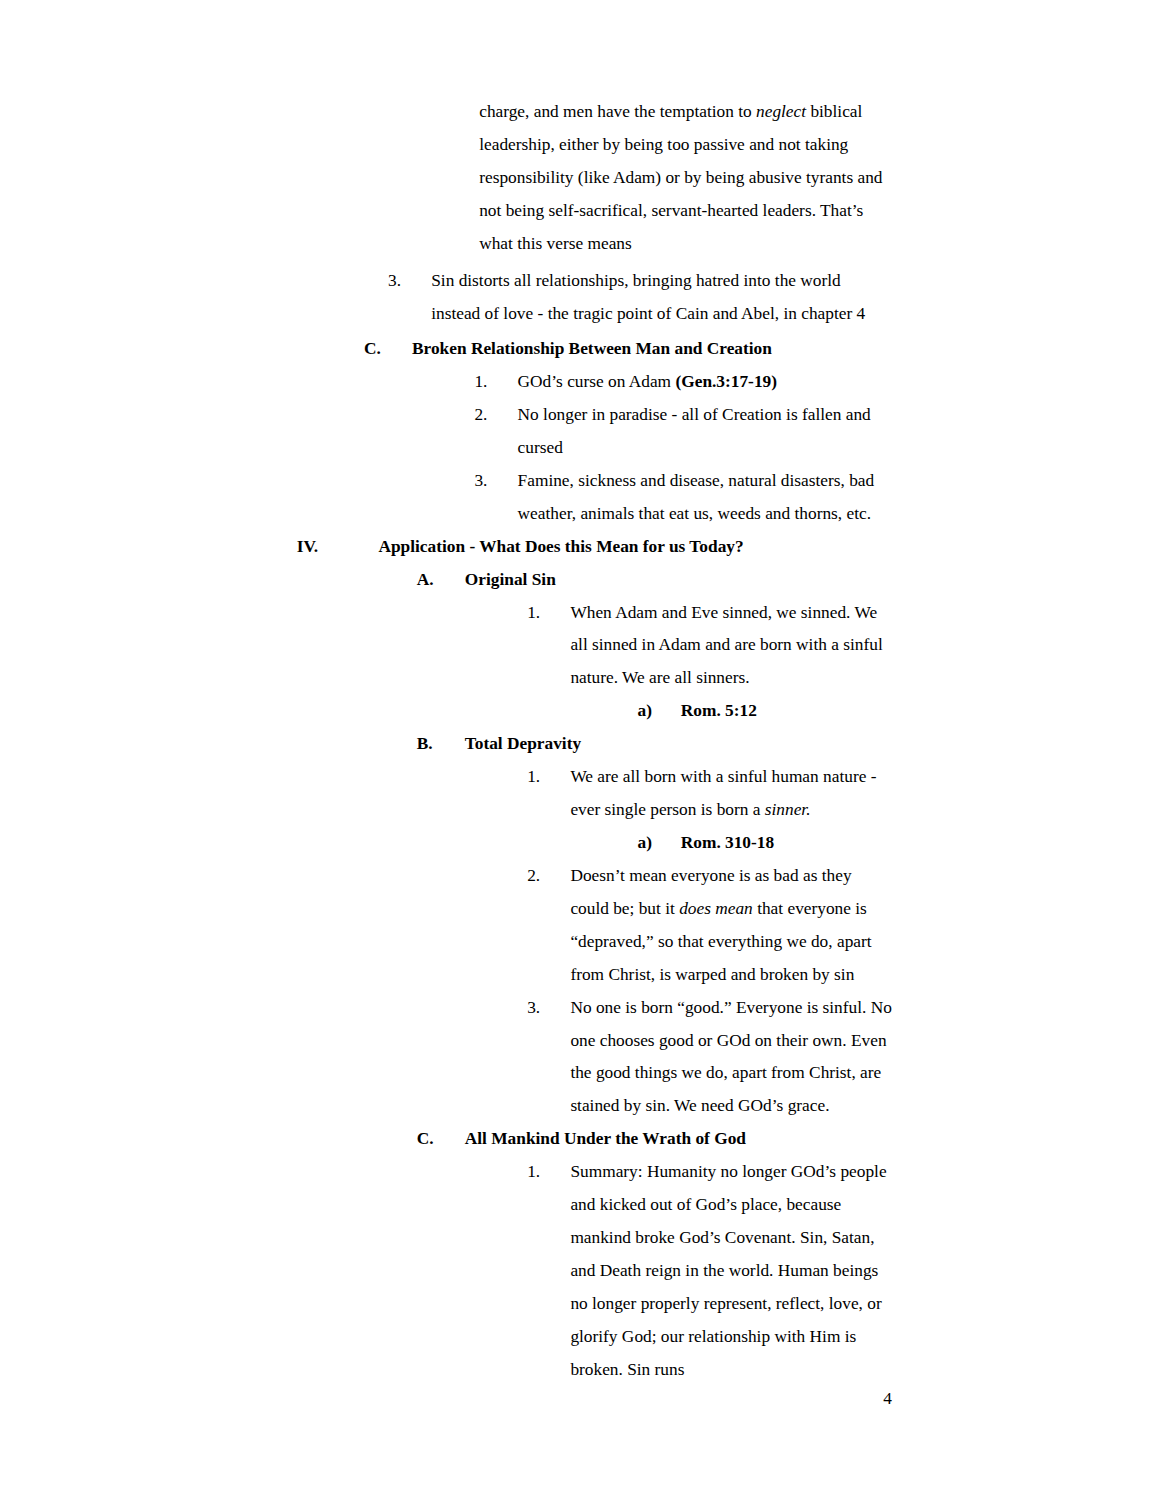charge, and men have the temptation to neglect biblical leadership, either by being too passive and not taking responsibility (like Adam) or by being abusive tyrants and not being self-sacrifical, servant-hearted leaders. That’s what this verse means
3. Sin distorts all relationships, bringing hatred into the world instead of love - the tragic point of Cain and Abel, in chapter 4
C. Broken Relationship Between Man and Creation
1. GOd’s curse on Adam (Gen.3:17-19)
2. No longer in paradise - all of Creation is fallen and cursed
3. Famine, sickness and disease, natural disasters, bad weather, animals that eat us, weeds and thorns, etc.
IV. Application - What Does this Mean for us Today?
A. Original Sin
1. When Adam and Eve sinned, we sinned. We all sinned in Adam and are born with a sinful nature. We are all sinners.
a) Rom. 5:12
B. Total Depravity
1. We are all born with a sinful human nature - ever single person is born a sinner.
a) Rom. 310-18
2. Doesn’t mean everyone is as bad as they could be; but it does mean that everyone is “depraved,” so that everything we do, apart from Christ, is warped and broken by sin
3. No one is born “good.” Everyone is sinful. No one chooses good or GOd on their own. Even the good things we do, apart from Christ, are stained by sin. We need GOd’s grace.
C. All Mankind Under the Wrath of God
1. Summary: Humanity no longer GOd’s people and kicked out of God’s place, because mankind broke God’s Covenant. Sin, Satan, and Death reign in the world. Human beings no longer properly represent, reflect, love, or glorify God; our relationship with Him is broken. Sin runs
4